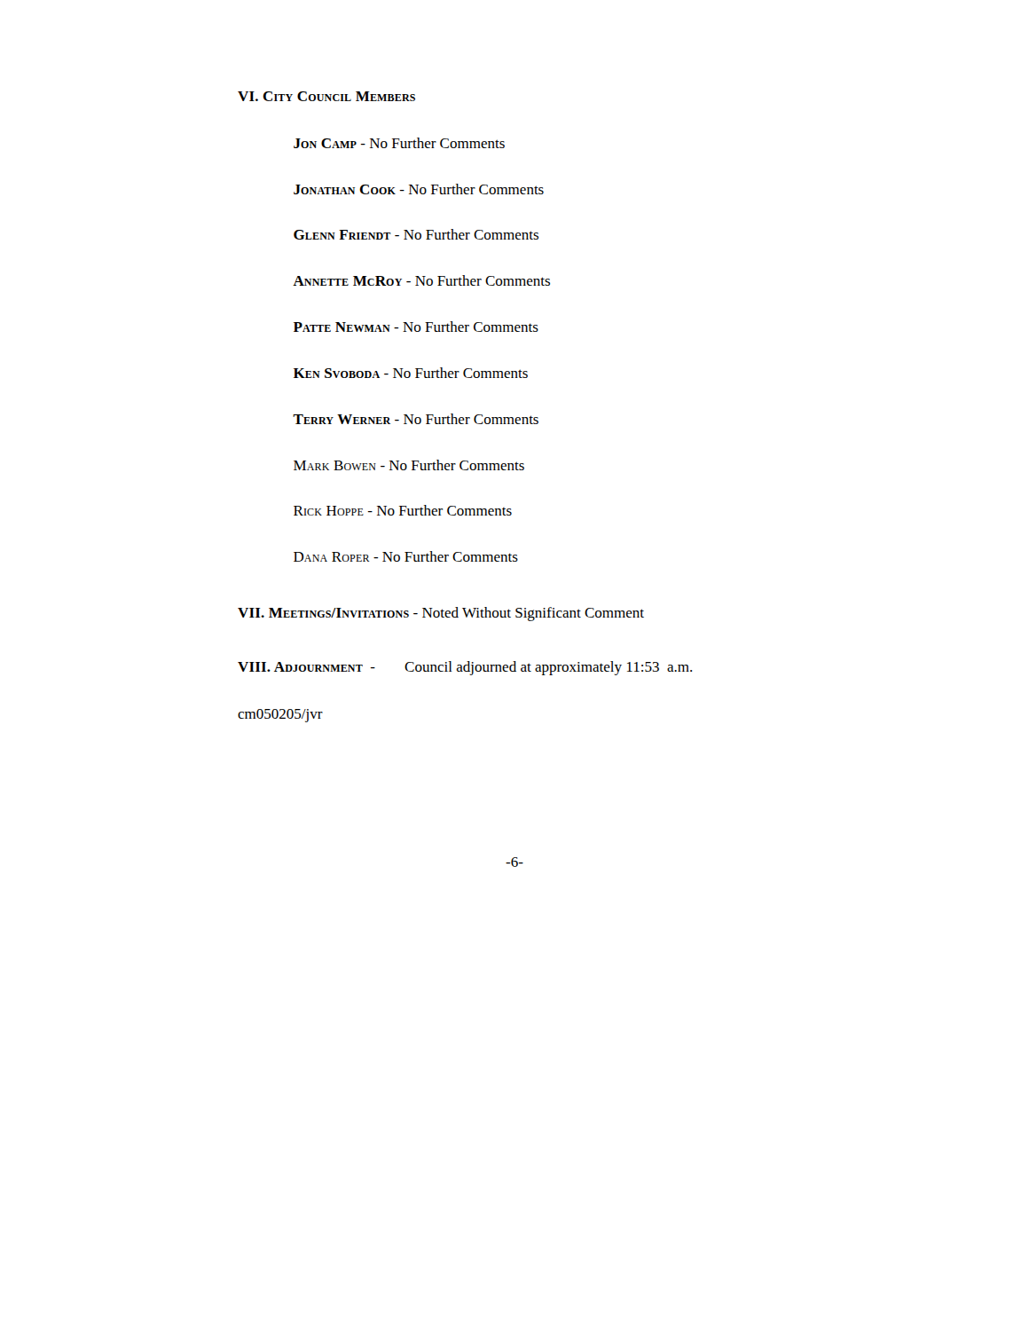VI. City Council Members
Jon Camp - No Further Comments
Jonathan Cook - No Further Comments
Glenn Friendt - No Further Comments
Annette McRoy - No Further Comments
Patte Newman - No Further Comments
Ken Svoboda - No Further Comments
Terry Werner - No Further Comments
Mark Bowen - No Further Comments
Rick Hoppe - No Further Comments
Dana Roper - No Further Comments
VII. Meetings/Invitations - Noted Without Significant Comment
VIII. Adjournment - Council adjourned at approximately 11:53 a.m.
cm050205/jvr
-6-